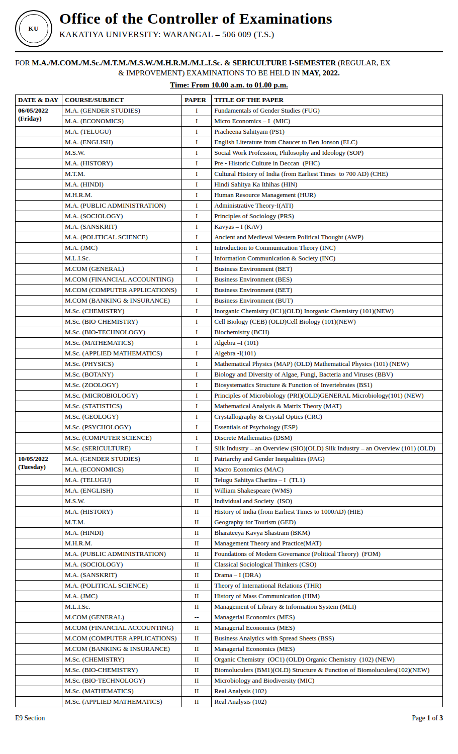Office of the Controller of Examinations
KAKATIYA UNIVERSITY: WARANGAL – 506 009 (T.S.)
FOR M.A./M.COM./M.Sc./M.T.M./M.S.W./M.H.R.M./M.L.I.Sc. & SERICULTURE I-SEMESTER (REGULAR, EX
& IMPROVEMENT) EXAMINATIONS TO BE HELD IN MAY, 2022.
Time: From 10.00 a.m. to 01.00 p.m.
| DATE & DAY | COURSE/SUBJECT | PAPER | TITLE OF THE PAPER |
| --- | --- | --- | --- |
| 06/05/2022 (Friday) | M.A. (GENDER STUDIES) | I | Fundamentals of Gender Studies (FUG) |
| M.A. (ECONOMICS) | I | Micro Economics – I (MIC) |
| | M.A. (TELUGU) | I | Pracheena Sahityam (PS1) |
| | M.A. (ENGLISH) | I | English Literature from Chaucer to Ben Jonson (ELC) |
| | M.S.W. | I | Social Work Profession, Philosophy and Ideology (SOP) |
| | M.A. (HISTORY) | I | Pre - Historic Culture in Deccan (PHC) |
| | M.T.M. | I | Cultural History of India (from Earliest Times to 700 AD) (CHE) |
| | M.A. (HINDI) | I | Hindi Sahitya Ka Ithihas (HIN) |
| | M.H.R.M. | I | Human Resource Management (HUR) |
| | M.A. (PUBLIC ADMINISTRATION) | I | Administrative Theory-I(ATI) |
| | M.A. (SOCIOLOGY) | I | Principles of Sociology (PRS) |
| | M.A. (SANSKRIT) | I | Kavyas – I (KAV) |
| | M.A. (POLITICAL SCIENCE) | I | Ancient and Medieval Western Political Thought (AWP) |
| | M.A. (JMC) | I | Introduction to Communication Theory (INC) |
| | M.L.I.Sc. | I | Information Communication & Society (INC) |
| | M.COM (GENERAL) | I | Business Environment (BET) |
| | M.COM (FINANCIAL ACCOUNTING) | I | Business Environment (BES) |
| | M.COM (COMPUTER APPLICATIONS) | I | Business Environment (BET) |
| | M.COM (BANKING & INSURANCE) | I | Business Environment (BUT) |
| | M.Sc. (CHEMISTRY) | I | Inorganic Chemistry (IC1)(OLD) Inorganic Chemistry (101)(NEW) |
| | M.Sc. (BIO-CHEMISTRY) | I | Cell Biology (CEB) (OLD)Cell Biology (101)(NEW) |
| | M.Sc. (BIO-TECHNOLOGY) | I | Biochemistry (BCH) |
| | M.Sc. (MATHEMATICS) | I | Algebra –I (101) |
| | M.Sc. (APPLIED MATHEMATICS) | I | Algebra -I(101) |
| | M.Sc. (PHYSICS) | I | Mathematical Physics (MAP) (OLD) Mathematical Physics (101) (NEW) |
| | M.Sc. (BOTANY) | I | Biology and Diversity of Algae, Fungi, Bacteria and Viruses (BBV) |
| | M.Sc. (ZOOLOGY) | I | Biosystematics Structure & Function of Invertebrates (BS1) |
| | M.Sc. (MICROBIOLOGY) | I | Principles of Microbiology (PRI)(OLD)GENERAL Microbiology(101) (NEW) |
| | M.Sc. (STATISTICS) | I | Mathematical Analysis & Matrix Theory (MAT) |
| | M.Sc. (GEOLOGY) | I | Crystallography & Crystal Optics (CRC) |
| | M.Sc. (PSYCHOLOGY) | I | Essentials of Psychology (ESP) |
| | M.Sc. (COMPUTER SCIENCE) | I | Discrete Mathematics (DSM) |
| | M.Sc. (SERICULTURE) | I | Silk Industry – an Overview (SIO)(OLD) Silk Industry – an Overview (101) (OLD) |
| 10/05/2022 (Tuesday) | M.A. (GENDER STUDIES) | II | Patriarchy and Gender Inequalities (PAG) |
| M.A. (ECONOMICS) | II | Macro Economics (MAC) |
| | M.A. (TELUGU) | II | Telugu Sahitya Charitra – I (TL1) |
| | M.A. (ENGLISH) | II | William Shakespeare (WMS) |
| | M.S.W. | II | Individual and Society (ISO) |
| | M.A. (HISTORY) | II | History of India (from Earliest Times to 1000AD) (HIE) |
| | M.T.M. | II | Geography for Tourism (GED) |
| | M.A. (HINDI) | II | Bharateeya Kavya Shastram (BKM) |
| | M.H.R.M. | II | Management Theory and Practice(MAT) |
| | M.A. (PUBLIC ADMINISTRATION) | II | Foundations of Modern Governance (Political Theory) (FOM) |
| | M.A. (SOCIOLOGY) | II | Classical Sociological Thinkers (CSO) |
| | M.A. (SANSKRIT) | II | Drama – I (DRA) |
| | M.A. (POLITICAL SCIENCE) | II | Theory of International Relations (THR) |
| | M.A. (JMC) | II | History of Mass Communication (HIM) |
| | M.L.I.Sc. | II | Management of Library & Information System (MLI) |
| | M.COM (GENERAL) | -- | Managerial Economics (MES) |
| | M.COM (FINANCIAL ACCOUNTING) | II | Managerial Economics (MES) |
| | M.COM (COMPUTER APPLICATIONS) | II | Business Analytics with Spread Sheets (BSS) |
| | M.COM (BANKING & INSURANCE) | II | Managerial Economics (MES) |
| | M.Sc. (CHEMISTRY) | II | Organic Chemistry (OC1) (OLD) Organic Chemistry (102) (NEW) |
| | M.Sc. (BIO-CHEMISTRY) | II | Biomoluculers (BM1)(OLD) Structure & Function of Biomoluculers(102)(NEW) |
| | M.Sc. (BIO-TECHNOLOGY) | II | Microbiology and Biodiversity (MIC) |
| | M.Sc. (MATHEMATICS) | II | Real Analysis (102) |
| | M.Sc. (APPLIED MATHEMATICS) | II | Real Analysis (102) |
E9 Section Page 1 of 3